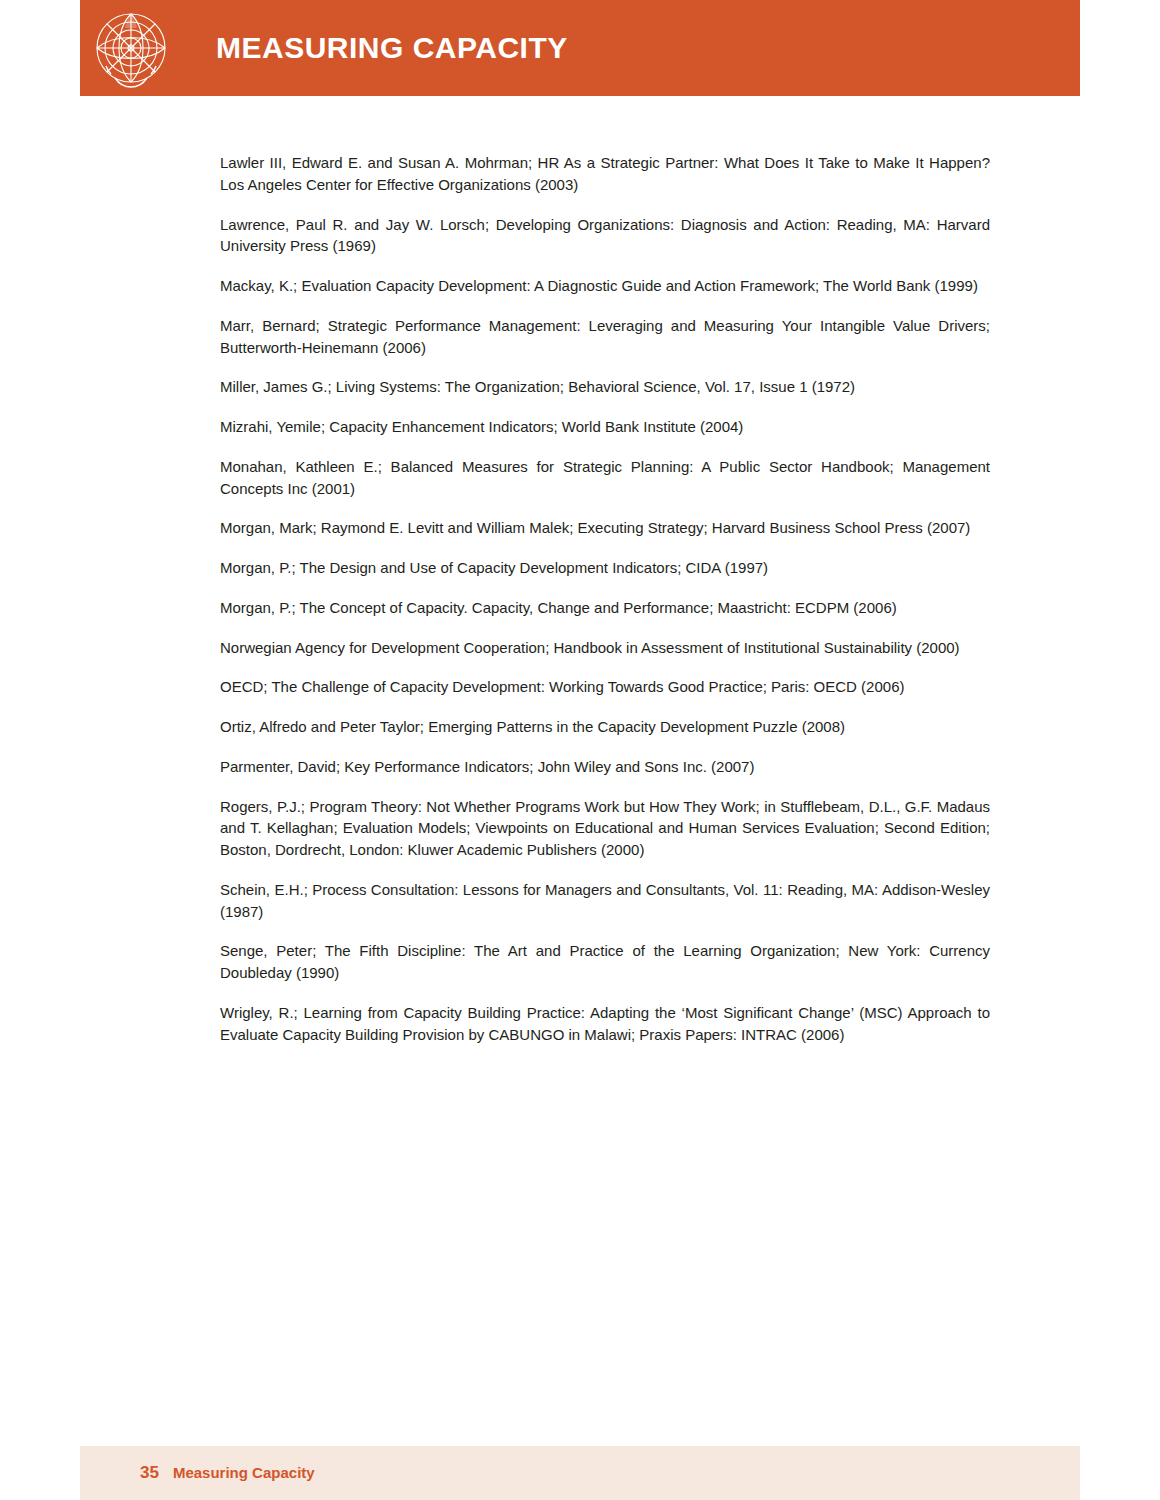Measuring Capacity
Lawler III, Edward E. and Susan A. Mohrman; HR As a Strategic Partner: What Does It Take to Make It Happen? Los Angeles Center for Effective Organizations (2003)
Lawrence, Paul R. and Jay W. Lorsch; Developing Organizations: Diagnosis and Action: Reading, MA: Harvard University Press (1969)
Mackay, K.; Evaluation Capacity Development: A Diagnostic Guide and Action Framework; The World Bank (1999)
Marr, Bernard; Strategic Performance Management: Leveraging and Measuring Your Intangible Value Drivers; Butterworth-Heinemann (2006)
Miller, James G.; Living Systems: The Organization; Behavioral Science, Vol. 17, Issue 1 (1972)
Mizrahi, Yemile; Capacity Enhancement Indicators; World Bank Institute (2004)
Monahan, Kathleen E.; Balanced Measures for Strategic Planning: A Public Sector Handbook; Management Concepts Inc (2001)
Morgan, Mark; Raymond E. Levitt and William Malek; Executing Strategy; Harvard Business School Press (2007)
Morgan, P.; The Design and Use of Capacity Development Indicators; CIDA (1997)
Morgan, P.; The Concept of Capacity. Capacity, Change and Performance; Maastricht: ECDPM (2006)
Norwegian Agency for Development Cooperation; Handbook in Assessment of Institutional Sustainability (2000)
OECD; The Challenge of Capacity Development: Working Towards Good Practice; Paris: OECD (2006)
Ortiz, Alfredo and Peter Taylor; Emerging Patterns in the Capacity Development Puzzle (2008)
Parmenter, David; Key Performance Indicators; John Wiley and Sons Inc. (2007)
Rogers, P.J.; Program Theory: Not Whether Programs Work but How They Work; in Stufflebeam, D.L., G.F. Madaus and T. Kellaghan; Evaluation Models; Viewpoints on Educational and Human Services Evaluation; Second Edition; Boston, Dordrecht, London: Kluwer Academic Publishers (2000)
Schein, E.H.; Process Consultation: Lessons for Managers and Consultants, Vol. 11: Reading, MA: Addison-Wesley (1987)
Senge, Peter; The Fifth Discipline: The Art and Practice of the Learning Organization; New York: Currency Doubleday (1990)
Wrigley, R.; Learning from Capacity Building Practice: Adapting the ‘Most Significant Change’ (MSC) Approach to Evaluate Capacity Building Provision by CABUNGO in Malawi; Praxis Papers: INTRAC (2006)
35 Measuring Capacity